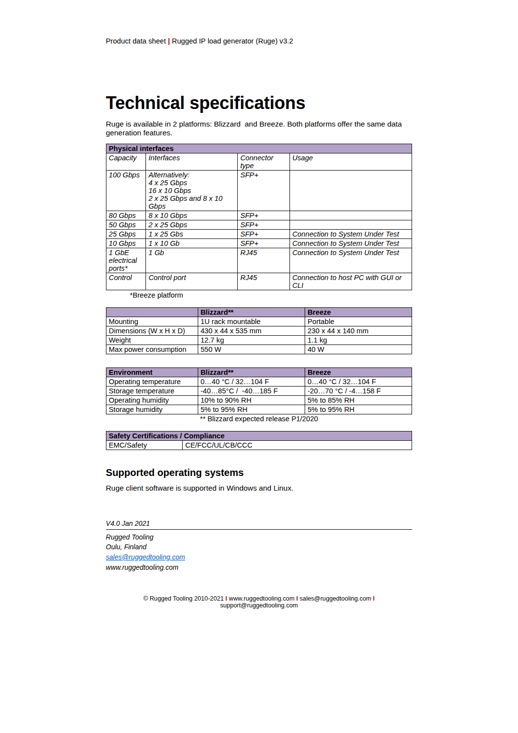Product data sheet | Rugged IP load generator (Ruge) v3.2
Technical specifications
Ruge is available in 2 platforms: Blizzard and Breeze. Both platforms offer the same data generation features.
| Physical interfaces |
| Capacity | Interfaces | Connector type | Usage |
| 100 Gbps | Alternatively: 4 x 25 Gbps 16 x 10 Gbps 2 x 25 Gbps and 8 x 10 Gbps | SFP+ | |
| 80 Gbps | 8 x 10 Gbps | SFP+ | |
| 50 Gbps | 2 x 25 Gbps | SFP+ | |
| 25 Gbps | 1 x 25 Gbs | SFP+ | Connection to System Under Test |
| 10 Gbps | 1 x 10 Gb | SFP+ | Connection to System Under Test |
| 1 GbE electrical ports* | 1 Gb | RJ45 | Connection to System Under Test |
| Control | Control port | RJ45 | Connection to host PC with GUI or CLI |
*Breeze platform
| | Blizzard** | Breeze |
| Mounting | 1U rack mountable | Portable |
| Dimensions (W x H x D) | 430 x 44 x 535 mm | 230 x 44 x 140 mm |
| Weight | 12.7 kg | 1.1 kg |
| Max power consumption | 550 W | 40 W |
| Environment | Blizzard** | Breeze |
| Operating temperature | 0…40 °C / 32…104 F | 0…40 °C / 32…104 F |
| Storage temperature | -40…85°C / -40…185 F | -20…70 °C / -4…158 F |
| Operating humidity | 10% to 90% RH | 5% to 85% RH |
| Storage humidity | 5% to 95% RH | 5% to 95% RH |
** Blizzard expected release P1/2020
| Safety Certifications / Compliance |
| EMC/Safety | CE/FCC/UL/CB/CCC |
Supported operating systems
Ruge client software is supported in Windows and Linux.
V4.0 Jan 2021
Rugged Tooling
Oulu, Finland
sales@ruggedtooling.com
www.ruggedtooling.com
© Rugged Tooling 2010-2021 I www.ruggedtooling.com I sales@ruggedtooling.com I support@ruggedtooling.com